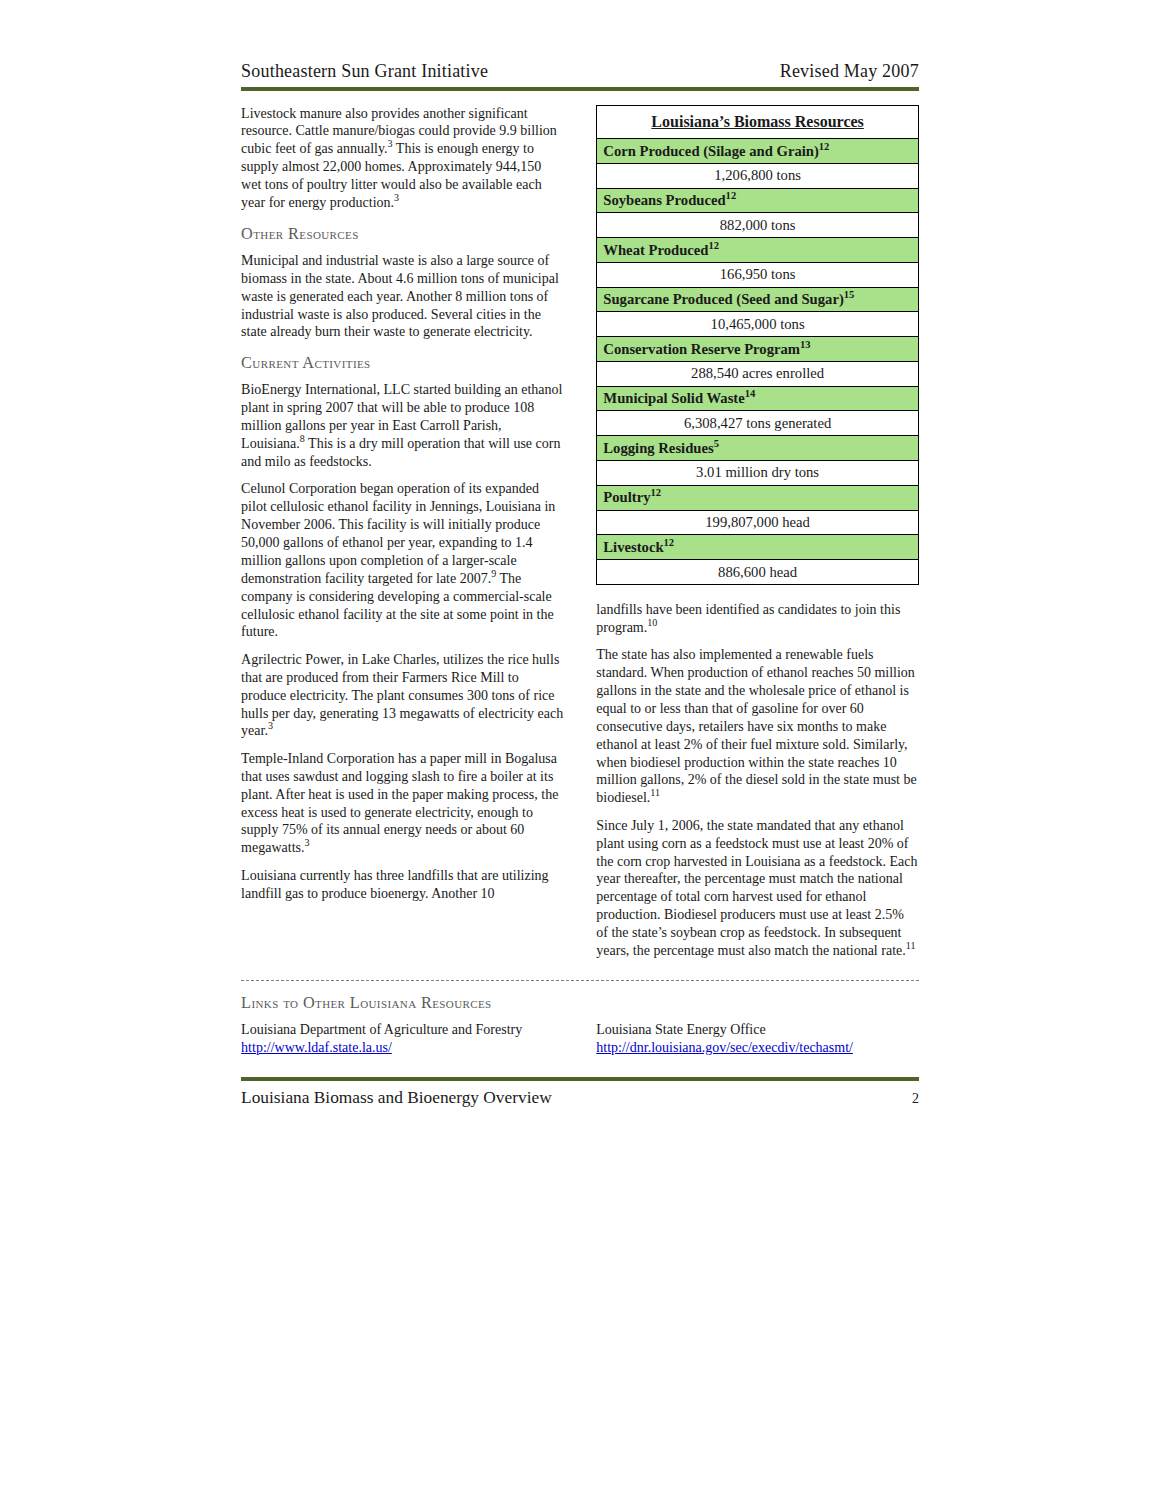Southeastern Sun Grant Initiative
Revised May 2007
Livestock manure also provides another significant resource. Cattle manure/biogas could provide 9.9 billion cubic feet of gas annually.3 This is enough energy to supply almost 22,000 homes. Approximately 944,150 wet tons of poultry litter would also be available each year for energy production.3
Other Resources
Municipal and industrial waste is also a large source of biomass in the state. About 4.6 million tons of municipal waste is generated each year. Another 8 million tons of industrial waste is also produced. Several cities in the state already burn their waste to generate electricity.
Current Activities
BioEnergy International, LLC started building an ethanol plant in spring 2007 that will be able to produce 108 million gallons per year in East Carroll Parish, Louisiana.8 This is a dry mill operation that will use corn and milo as feedstocks.
Celunol Corporation began operation of its expanded pilot cellulosic ethanol facility in Jennings, Louisiana in November 2006. This facility is will initially produce 50,000 gallons of ethanol per year, expanding to 1.4 million gallons upon completion of a larger-scale demonstration facility targeted for late 2007.9 The company is considering developing a commercial-scale cellulosic ethanol facility at the site at some point in the future.
Agrilectric Power, in Lake Charles, utilizes the rice hulls that are produced from their Farmers Rice Mill to produce electricity. The plant consumes 300 tons of rice hulls per day, generating 13 megawatts of electricity each year.3
Temple-Inland Corporation has a paper mill in Bogalusa that uses sawdust and logging slash to fire a boiler at its plant. After heat is used in the paper making process, the excess heat is used to generate electricity, enough to supply 75% of its annual energy needs or about 60 megawatts.3
Louisiana currently has three landfills that are utilizing landfill gas to produce bioenergy. Another 10
| Louisiana’s Biomass Resources |
| Corn Produced (Silage and Grain) 12 |
| 1,206,800 tons |
| Soybeans Produced 12 |
| 882,000 tons |
| Wheat Produced 12 |
| 166,950 tons |
| Sugarcane Produced (Seed and Sugar) 15 |
| 10,465,000 tons |
| Conservation Reserve Program 13 |
| 288,540 acres enrolled |
| Municipal Solid Waste 14 |
| 6,308,427 tons generated |
| Logging Residues 5 |
| 3.01 million dry tons |
| Poultry 12 |
| 199,807,000 head |
| Livestock 12 |
| 886,600 head |
landfills have been identified as candidates to join this program.10
The state has also implemented a renewable fuels standard. When production of ethanol reaches 50 million gallons in the state and the wholesale price of ethanol is equal to or less than that of gasoline for over 60 consecutive days, retailers have six months to make ethanol at least 2% of their fuel mixture sold. Similarly, when biodiesel production within the state reaches 10 million gallons, 2% of the diesel sold in the state must be biodiesel.11
Since July 1, 2006, the state mandated that any ethanol plant using corn as a feedstock must use at least 20% of the corn crop harvested in Louisiana as a feedstock. Each year thereafter, the percentage must match the national percentage of total corn harvest used for ethanol production. Biodiesel producers must use at least 2.5% of the state’s soybean crop as feedstock. In subsequent years, the percentage must also match the national rate.11
Links to Other Louisiana Resources
Louisiana Department of Agriculture and Forestry
http://www.ldaf.state.la.us/
Louisiana State Energy Office
http://dnr.louisiana.gov/sec/execdiv/techasmt/
Louisiana Biomass and Bioenergy Overview
2